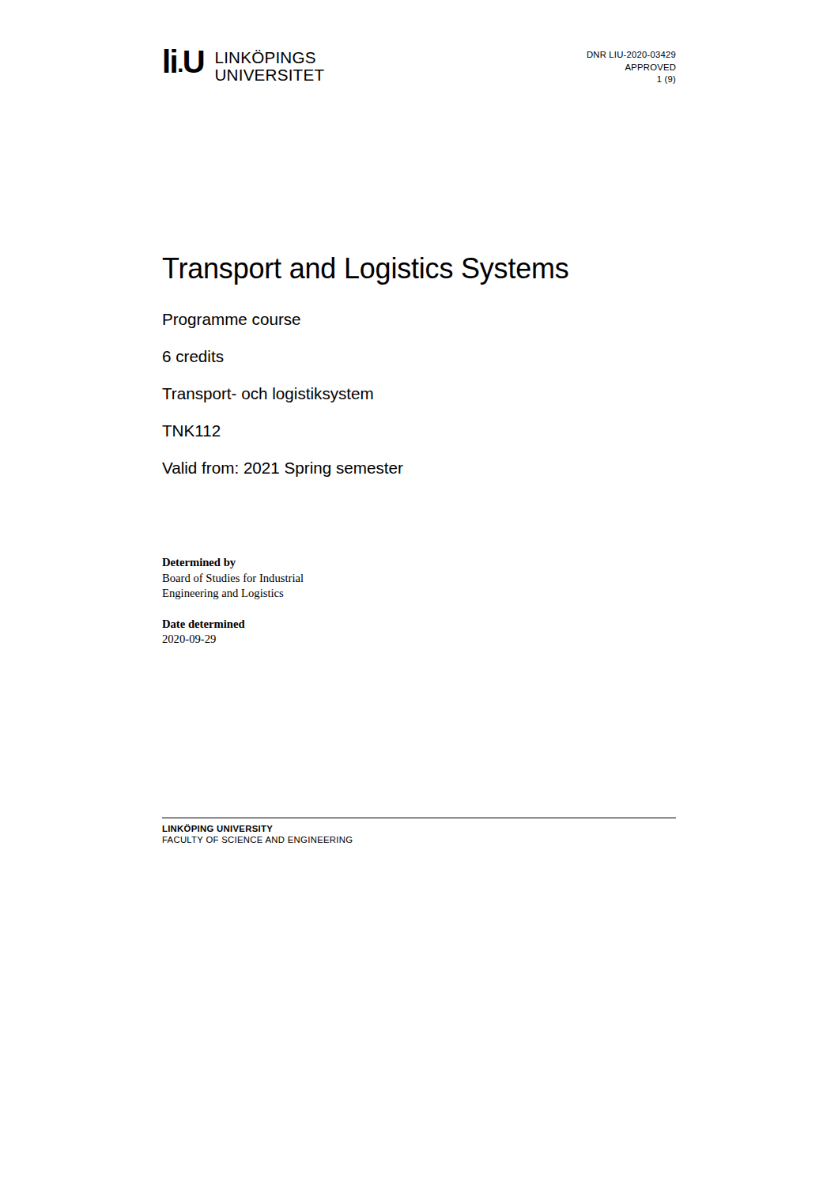li. U
Linköpings
Universitet
DNR LIU-2020-03429
APPROVED
1 (9)
Transport and Logistics Systems
Programme course
6 credits
Transport- och logistiksystem
TNK112
Valid from: 2021 Spring semester
Determined by
Board of Studies for Industrial
Engineering and Logistics
Date determined
2020-09-29
LINKÖPING UNIVERSITY
FACULTY OF SCIENCE AND ENGINEERING